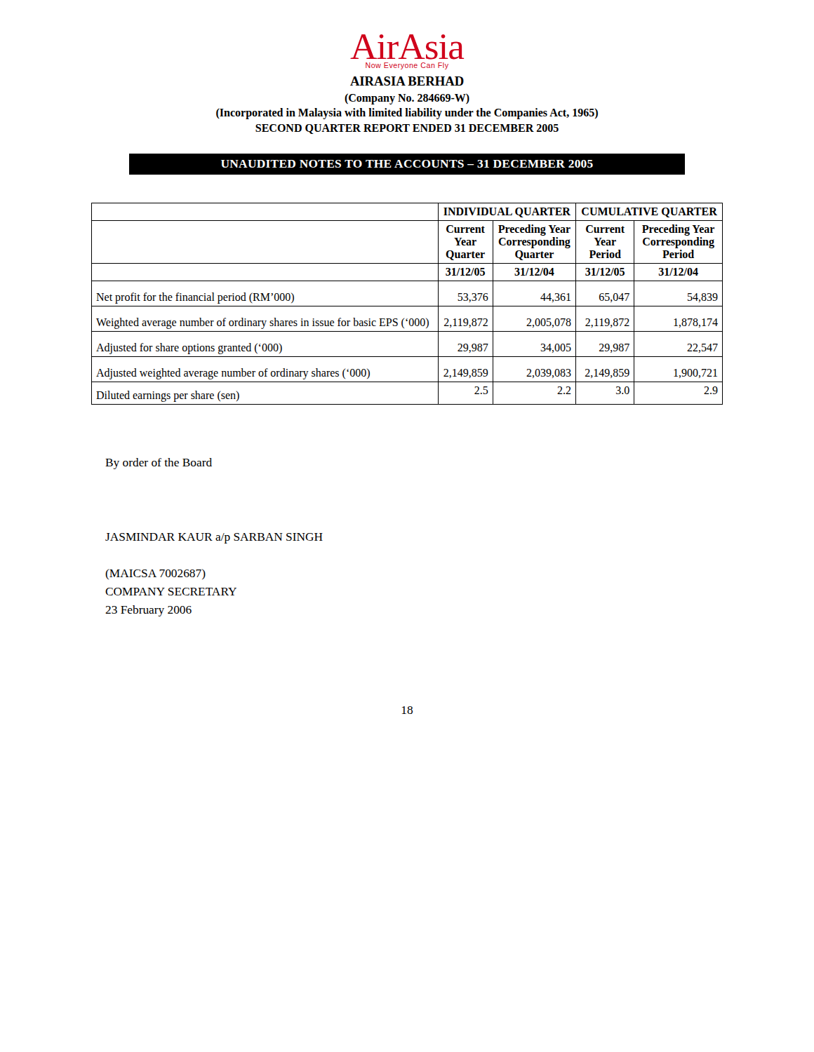AirAsia
Now Everyone Can Fly
AIRASIA BERHAD
(Company No. 284669-W)
(Incorporated in Malaysia with limited liability under the Companies Act, 1965)
SECOND QUARTER REPORT ENDED 31 DECEMBER 2005
UNAUDITED NOTES TO THE ACCOUNTS – 31 DECEMBER 2005
| | INDIVIDUAL QUARTER | CUMULATIVE QUARTER |
| | Current Year Quarter | Preceding Year Corresponding Quarter | Current Year Period | Preceding Year Corresponding Period |
| | 31/12/05 | 31/12/04 | 31/12/05 | 31/12/04 |
| Net profit for the financial period (RM’000) | 53,376 | 44,361 | 65,047 | 54,839 |
| Weighted average number of ordinary shares in issue for basic EPS (‘000) | 2,119,872 | 2,005,078 | 2,119,872 | 1,878,174 |
| Adjusted for share options granted (‘000) | 29,987 | 34,005 | 29,987 | 22,547 |
| Adjusted weighted average number of ordinary shares (‘000) | 2,149,859 | 2,039,083 | 2,149,859 | 1,900,721 |
| Diluted earnings per share (sen) | 2.5 | 2.2 | 3.0 | 2.9 |
By order of the Board
JASMINDAR KAUR a/p SARBAN SINGH
(MAICSA 7002687)
COMPANY SECRETARY
23 February 2006
18